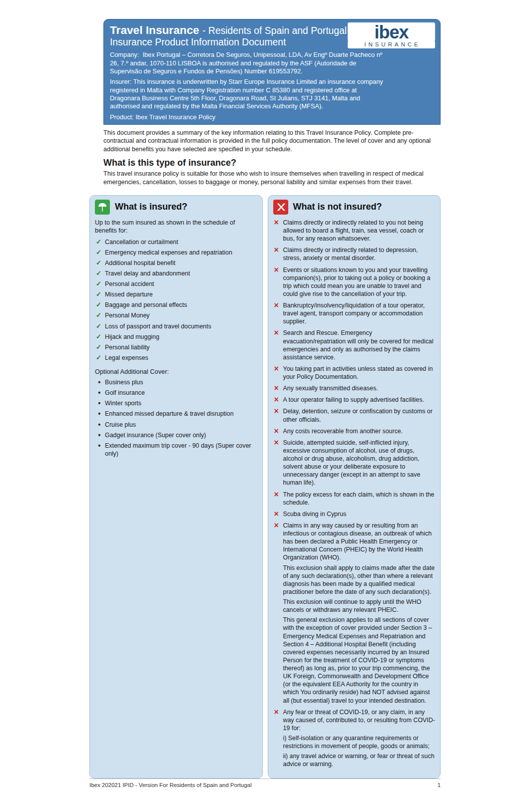ibex INSURANCE
Travel Insurance - Residents of Spain and Portugal
Insurance Product Information Document
Company: Ibex Portugal – Corretora De Seguros, Unipessoal, LDA, Av Engº Duarte Pacheco nº 26, 7.º andar, 1070-110 LISBOA is authorised and regulated by the ASF (Autoridade de Supervisão de Seguros e Fundos de Pensões) Number 619553792.
Insurer: This insurance is underwritten by Starr Europe Insurance Limited an insurance company registered in Malta with Company Registration number C 85380 and registered office at Dragonara Business Centre 5th Floor, Dragonara Road, St Julians, STJ 3141, Malta and authorised and regulated by the Malta Financial Services Authority (MFSA).
Product: Ibex Travel Insurance Policy
This document provides a summary of the key information relating to this Travel Insurance Policy. Complete pre-contractual and contractual information is provided in the full policy documentation. The level of cover and any optional additional benefits you have selected are specified in your schedule.
What is this type of insurance?
This travel insurance policy is suitable for those who wish to insure themselves when travelling in respect of medical emergencies, cancellation, losses to baggage or money, personal liability and similar expenses from their travel.
What is insured?
Up to the sum insured as shown in the schedule of benefits for:
Cancellation or curtailment
Emergency medical expenses and repatriation
Additional hospital benefit
Travel delay and abandonment
Personal accident
Missed departure
Baggage and personal effects
Personal Money
Loss of passport and travel documents
Hijack and mugging
Personal liability
Legal expenses
Optional Additional Cover:
Business plus
Golf insurance
Winter sports
Enhanced missed departure & travel disruption
Cruise plus
Gadget insurance (Super cover only)
Extended maximum trip cover - 90 days (Super cover only)
What is not insured?
Claims directly or indirectly related to you not being allowed to board a flight, train, sea vessel, coach or bus, for any reason whatsoever.
Claims directly or indirectly related to depression, stress, anxiety or mental disorder.
Events or situations known to you and your travelling companion(s), prior to taking out a policy or booking a trip which could mean you are unable to travel and could give rise to the cancellation of your trip.
Bankruptcy/insolvency/liquidation of a tour operator, travel agent, transport company or accommodation supplier.
Search and Rescue. Emergency evacuation/repatriation will only be covered for medical emergencies and only as authorised by the claims assistance service.
You taking part in activities unless stated as covered in your Policy Documentation.
Any sexually transmitted diseases.
A tour operator failing to supply advertised facilities.
Delay, detention, seizure or confiscation by customs or other officials.
Any costs recoverable from another source.
Suicide, attempted suicide, self-inflicted injury, excessive consumption of alcohol, use of drugs, alcohol or drug abuse, alcoholism, drug addiction, solvent abuse or your deliberate exposure to unnecessary danger (except in an attempt to save human life).
The policy excess for each claim, which is shown in the schedule.
Scuba diving in Cyprus
Claims in any way caused by or resulting from an infectious or contagious disease, an outbreak of which has been declared a Public Health Emergency or International Concern (PHEIC) by the World Health Organization (WHO).
This exclusion shall apply to claims made after the date of any such declaration(s), other than where a relevant diagnosis has been made by a qualified medical practitioner before the date of any such declaration(s).
This exclusion will continue to apply until the WHO cancels or withdraws any relevant PHEIC.
This general exclusion applies to all sections of cover with the exception of cover provided under Section 3 – Emergency Medical Expenses and Repatriation and Section 4 – Additional Hospital Benefit (including covered expenses necessarily incurred by an Insured Person for the treatment of COVID-19 or symptoms thereof) as long as, prior to your trip commencing, the UK Foreign, Commonwealth and Development Office (or the equivalent EEA Authority for the country in which You ordinarily reside) had NOT advised against all (but essential) travel to your intended destination.
Any fear or threat of COVID-19, or any claim, in any way caused of, contributed to, or resulting from COVID-19 for:
i) Self-isolation or any quarantine requirements or restrictions in movement of people, goods or animals;
ii) any travel advice or warning, or fear or threat of such advice or warning.
Ibex 202021 IPID - Version For Residents of Spain and Portugal 1